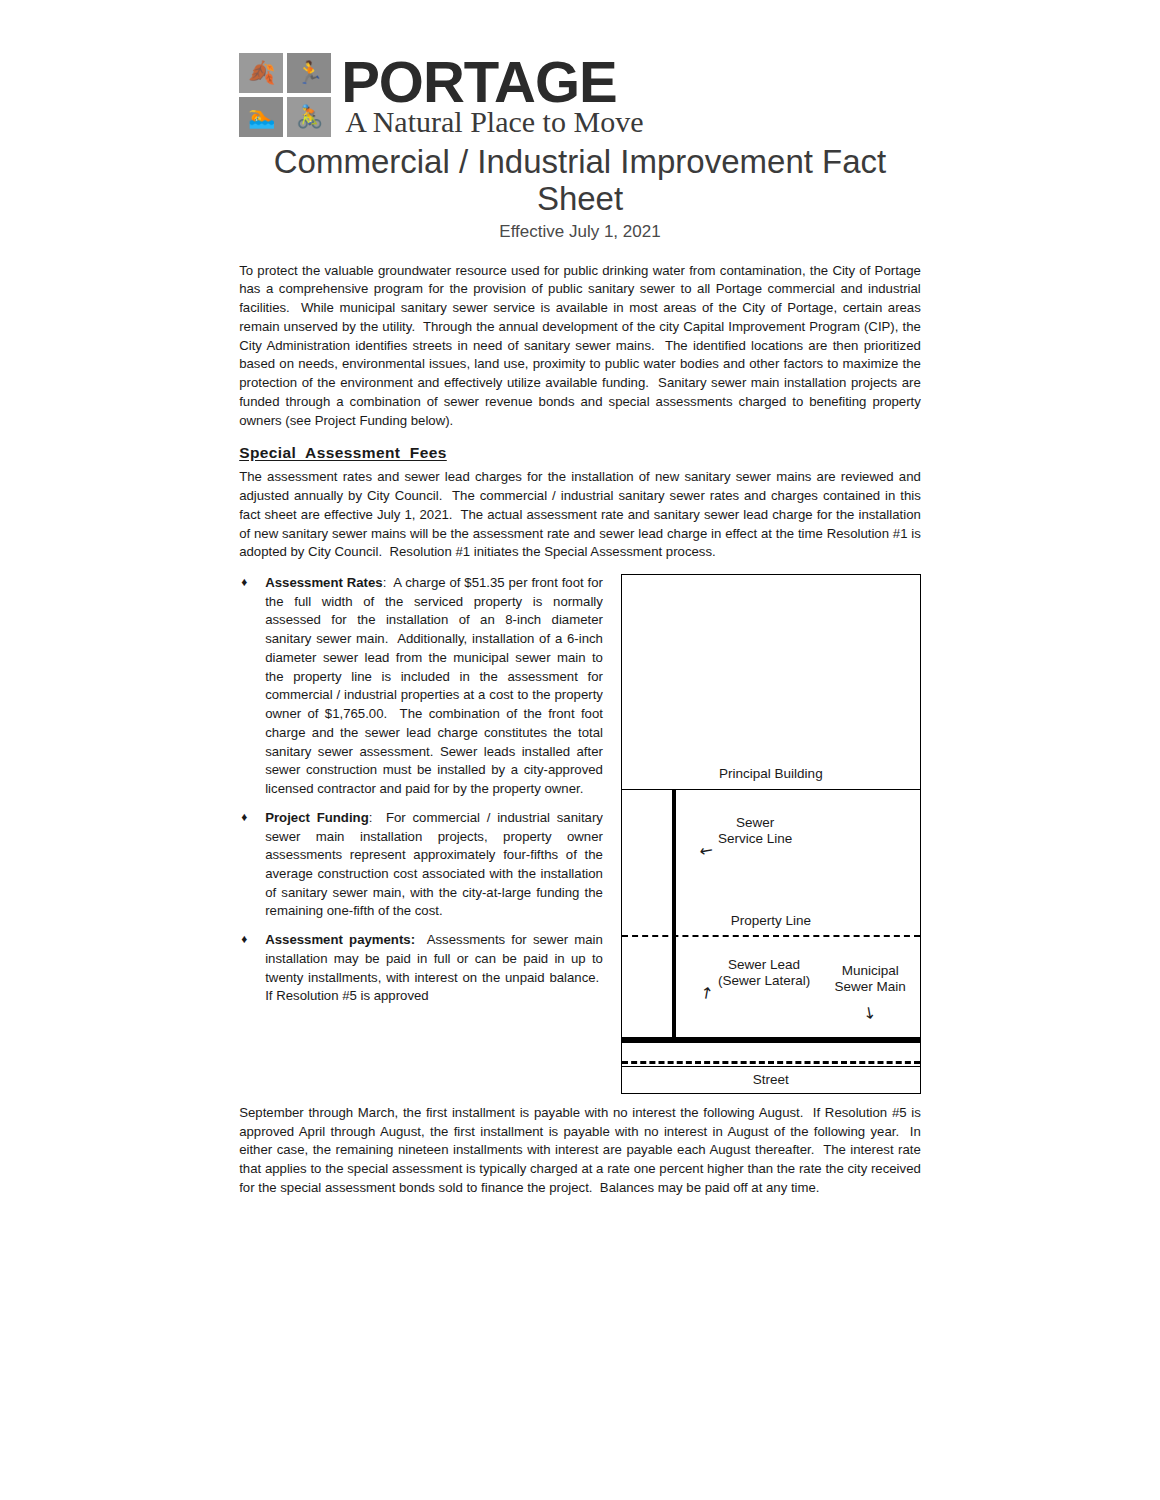🍂
🏃
🏊
🚴
PORTAGE
A Natural Place to Move
Commercial / Industrial Improvement Fact Sheet
Effective July 1, 2021
To protect the valuable groundwater resource used for public drinking water from contamination, the City of Portage has a comprehensive program for the provision of public sanitary sewer to all Portage commercial and industrial facilities. While municipal sanitary sewer service is available in most areas of the City of Portage, certain areas remain unserved by the utility. Through the annual development of the city Capital Improvement Program (CIP), the City Administration identifies streets in need of sanitary sewer mains. The identified locations are then prioritized based on needs, environmental issues, land use, proximity to public water bodies and other factors to maximize the protection of the environment and effectively utilize available funding. Sanitary sewer main installation projects are funded through a combination of sewer revenue bonds and special assessments charged to benefiting property owners (see Project Funding below).
Special Assessment Fees
The assessment rates and sewer lead charges for the installation of new sanitary sewer mains are reviewed and adjusted annually by City Council. The commercial / industrial sanitary sewer rates and charges contained in this fact sheet are effective July 1, 2021. The actual assessment rate and sanitary sewer lead charge for the installation of new sanitary sewer mains will be the assessment rate and sewer lead charge in effect at the time Resolution #1 is adopted by City Council. Resolution #1 initiates the Special Assessment process.
Assessment Rates: A charge of $51.35 per front foot for the full width of the serviced property is normally assessed for the installation of an 8-inch diameter sanitary sewer main. Additionally, installation of a 6-inch diameter sewer lead from the municipal sewer main to the property line is included in the assessment for commercial / industrial properties at a cost to the property owner of $1,765.00. The combination of the front foot charge and the sewer lead charge constitutes the total sanitary sewer assessment. Sewer leads installed after sewer construction must be installed by a city-approved licensed contractor and paid for by the property owner.
Project Funding: For commercial / industrial sanitary sewer main installation projects, property owner assessments represent approximately four-fifths of the average construction cost associated with the installation of sanitary sewer main, with the city-at-large funding the remaining one-fifth of the cost.
Assessment payments: Assessments for sewer main installation may be paid in full or can be paid in up to twenty installments, with interest on the unpaid balance. If Resolution #5 is approved
Principal Building
Sewer
Service Line
↙
Property Line
Sewer Lead
(Sewer Lateral)
↗
Municipal
Sewer Main
↘
Street
September through March, the first installment is payable with no interest the following August. If Resolution #5 is approved April through August, the first installment is payable with no interest in August of the following year. In either case, the remaining nineteen installments with interest are payable each August thereafter. The interest rate that applies to the special assessment is typically charged at a rate one percent higher than the rate the city received for the special assessment bonds sold to finance the project. Balances may be paid off at any time.